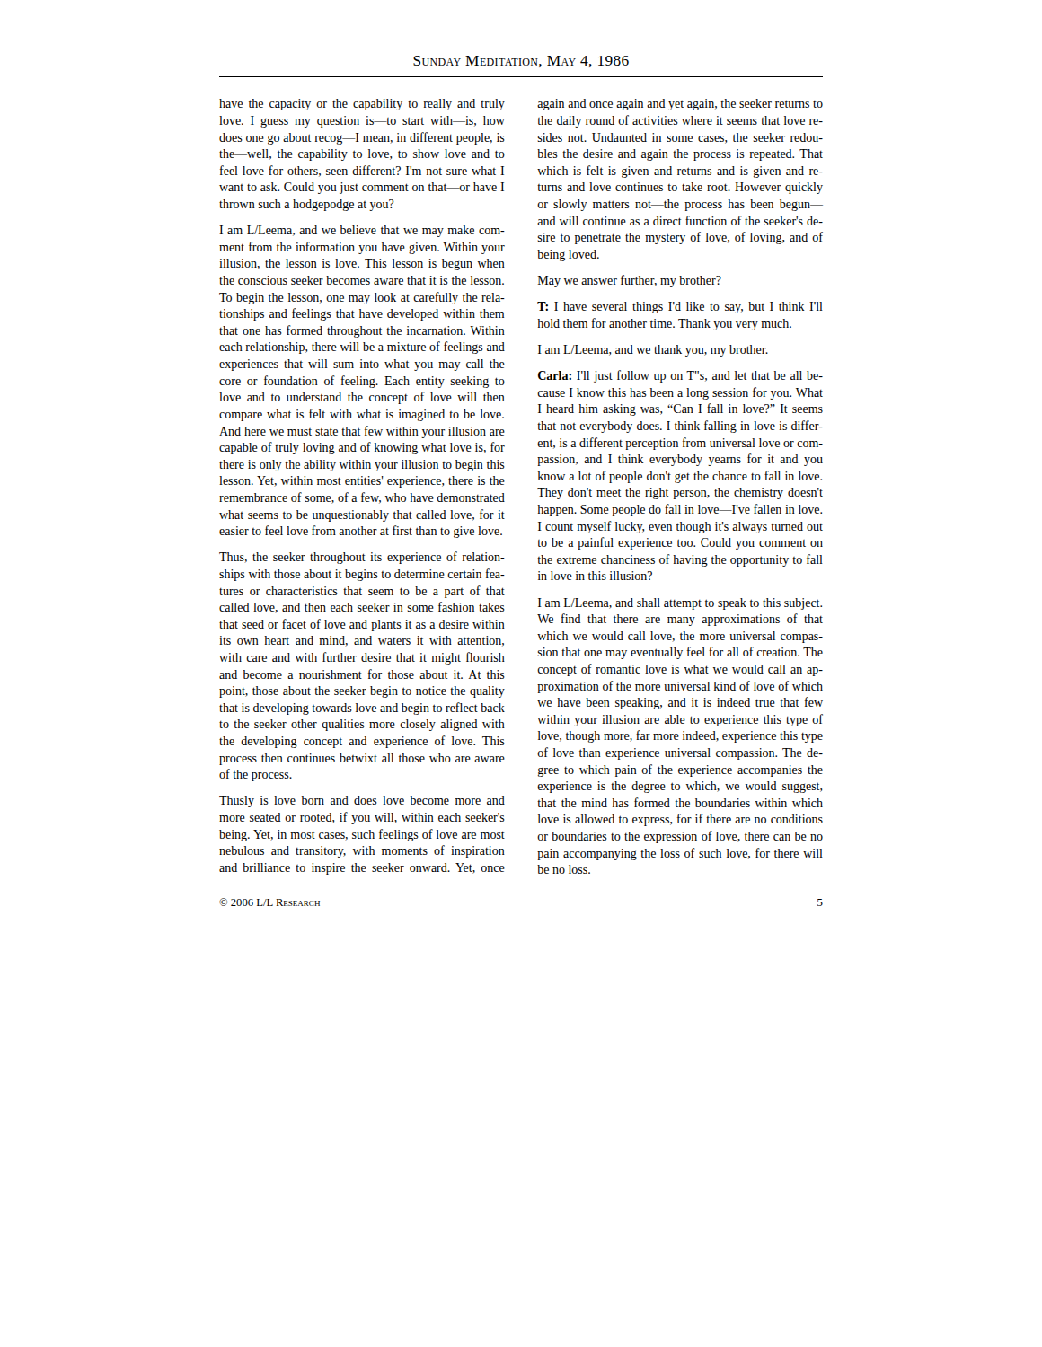Sunday Meditation, May 4, 1986
have the capacity or the capability to really and truly love. I guess my question is—to start with—is, how does one go about recog—I mean, in different people, is the—well, the capability to love, to show love and to feel love for others, seen different? I'm not sure what I want to ask. Could you just comment on that—or have I thrown such a hodgepodge at you?
I am L/Leema, and we believe that we may make comment from the information you have given. Within your illusion, the lesson is love. This lesson is begun when the conscious seeker becomes aware that it is the lesson. To begin the lesson, one may look at carefully the relationships and feelings that have developed within them that one has formed throughout the incarnation. Within each relationship, there will be a mixture of feelings and experiences that will sum into what you may call the core or foundation of feeling. Each entity seeking to love and to understand the concept of love will then compare what is felt with what is imagined to be love. And here we must state that few within your illusion are capable of truly loving and of knowing what love is, for there is only the ability within your illusion to begin this lesson. Yet, within most entities' experience, there is the remembrance of some, of a few, who have demonstrated what seems to be unquestionably that called love, for it easier to feel love from another at first than to give love.
Thus, the seeker throughout its experience of relationships with those about it begins to determine certain features or characteristics that seem to be a part of that called love, and then each seeker in some fashion takes that seed or facet of love and plants it as a desire within its own heart and mind, and waters it with attention, with care and with further desire that it might flourish and become a nourishment for those about it. At this point, those about the seeker begin to notice the quality that is developing towards love and begin to reflect back to the seeker other qualities more closely aligned with the developing concept and experience of love. This process then continues betwixt all those who are aware of the process.
Thusly is love born and does love become more and more seated or rooted, if you will, within each seeker's being. Yet, in most cases, such feelings of love are most nebulous and transitory, with moments of inspiration and brilliance to inspire the seeker onward. Yet, once again and once again and yet again, the seeker returns to the daily round of activities where it seems that love resides not. Undaunted in some cases, the seeker redoubles the desire and again the process is repeated. That which is felt is given and returns and is given and returns and love continues to take root. However quickly or slowly matters not—the process has been begun—and will continue as a direct function of the seeker's desire to penetrate the mystery of love, of loving, and of being loved.
May we answer further, my brother?
T: I have several things I'd like to say, but I think I'll hold them for another time. Thank you very much.
I am L/Leema, and we thank you, my brother.
Carla: I'll just follow up on T"s, and let that be all because I know this has been a long session for you. What I heard him asking was, “Can I fall in love?” It seems that not everybody does. I think falling in love is different, is a different perception from universal love or compassion, and I think everybody yearns for it and you know a lot of people don't get the chance to fall in love. They don't meet the right person, the chemistry doesn't happen. Some people do fall in love—I've fallen in love. I count myself lucky, even though it's always turned out to be a painful experience too. Could you comment on the extreme chanciness of having the opportunity to fall in love in this illusion?
I am L/Leema, and shall attempt to speak to this subject. We find that there are many approximations of that which we would call love, the more universal compassion that one may eventually feel for all of creation. The concept of romantic love is what we would call an approximation of the more universal kind of love of which we have been speaking, and it is indeed true that few within your illusion are able to experience this type of love, though more, far more indeed, experience this type of love than experience universal compassion. The degree to which pain of the experience accompanies the experience is the degree to which, we would suggest, that the mind has formed the boundaries within which love is allowed to express, for if there are no conditions or boundaries to the expression of love, there can be no pain accompanying the loss of such love, for there will be no loss.
© 2006 L/L Research 5